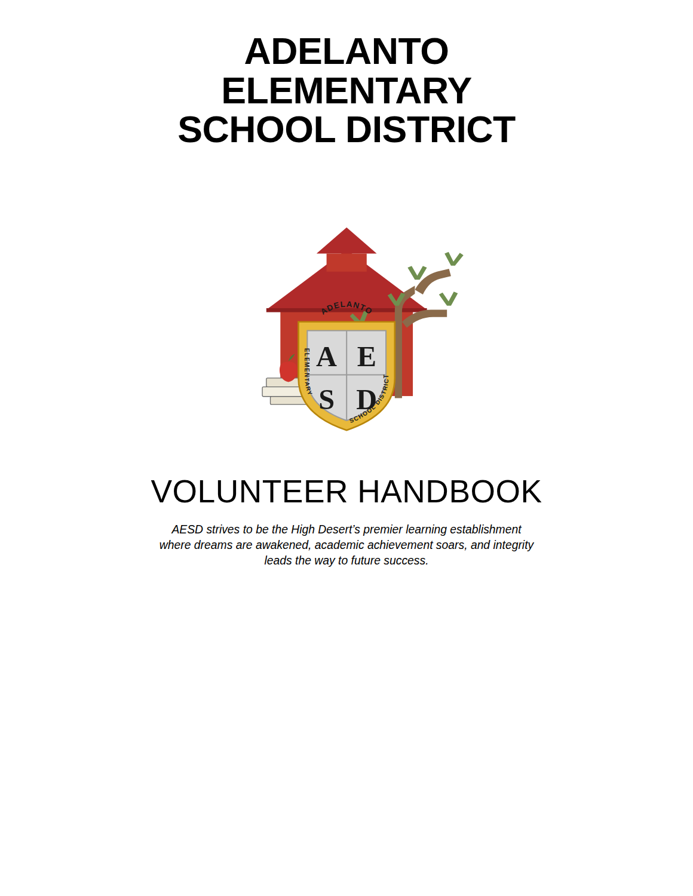ADELANTO ELEMENTARY SCHOOL DISTRICT
Adelanto Elementary School District crest A red schoolhouse with a Joshua tree, books and an apple behind a gold-bordered shield bearing the letters A E S D and the words Adelanto Elementary School District. A E S D ADELANTO ELEMENTARY SCHOOL DISTRICT
VOLUNTEER HANDBOOK
AESD strives to be the High Desert’s premier learning establishment where dreams are awakened, academic achievement soars, and integrity leads the way to future success.